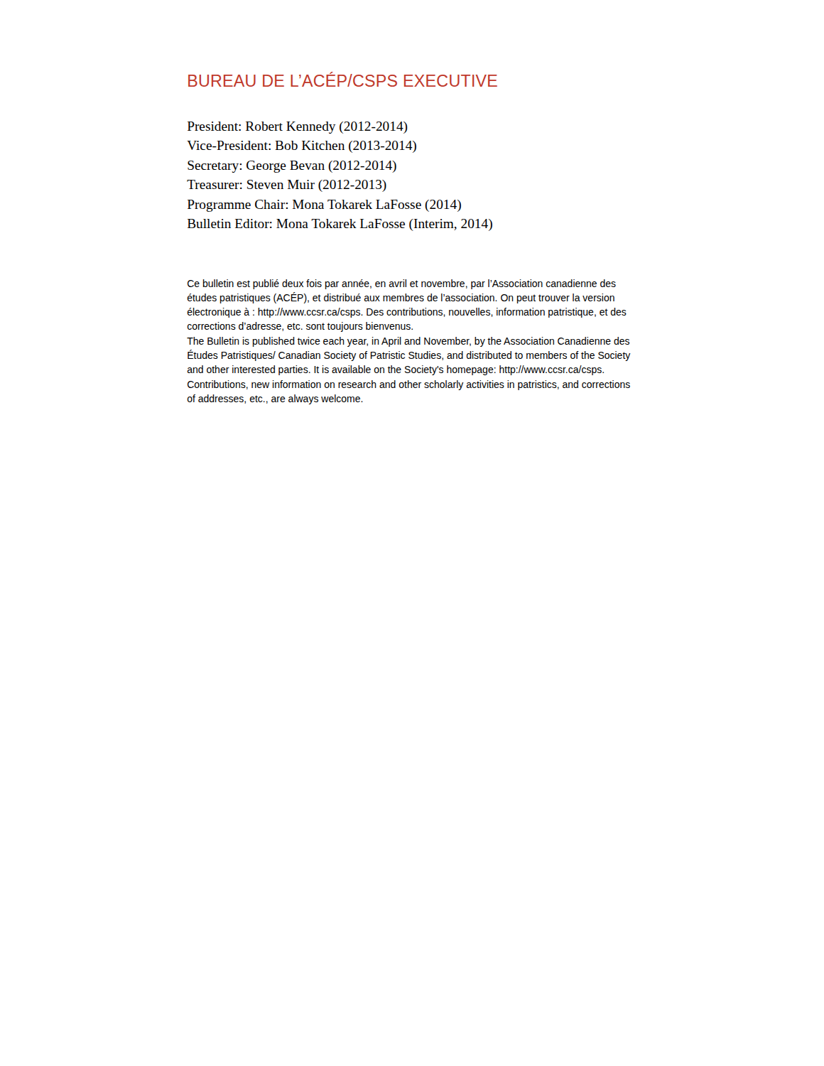BUREAU DE L’ACÉP/CSPS EXECUTIVE
President: Robert Kennedy (2012-2014)
Vice-President: Bob Kitchen (2013-2014)
Secretary: George Bevan (2012-2014)
Treasurer: Steven Muir (2012-2013)
Programme Chair: Mona Tokarek LaFosse (2014)
Bulletin Editor: Mona Tokarek LaFosse (Interim, 2014)
Ce bulletin est publié deux fois par année, en avril et novembre, par l’Association canadienne des études patristiques (ACÉP), et distribué aux membres de l’association. On peut trouver la version électronique à : http://www.ccsr.ca/csps. Des contributions, nouvelles, information patristique, et des corrections d’adresse, etc. sont toujours bienvenus.
The Bulletin is published twice each year, in April and November, by the Association Canadienne des Études Patristiques/ Canadian Society of Patristic Studies, and distributed to members of the Society and other interested parties. It is available on the Society's homepage: http://www.ccsr.ca/csps. Contributions, new information on research and other scholarly activities in patristics, and corrections of addresses, etc., are always welcome.